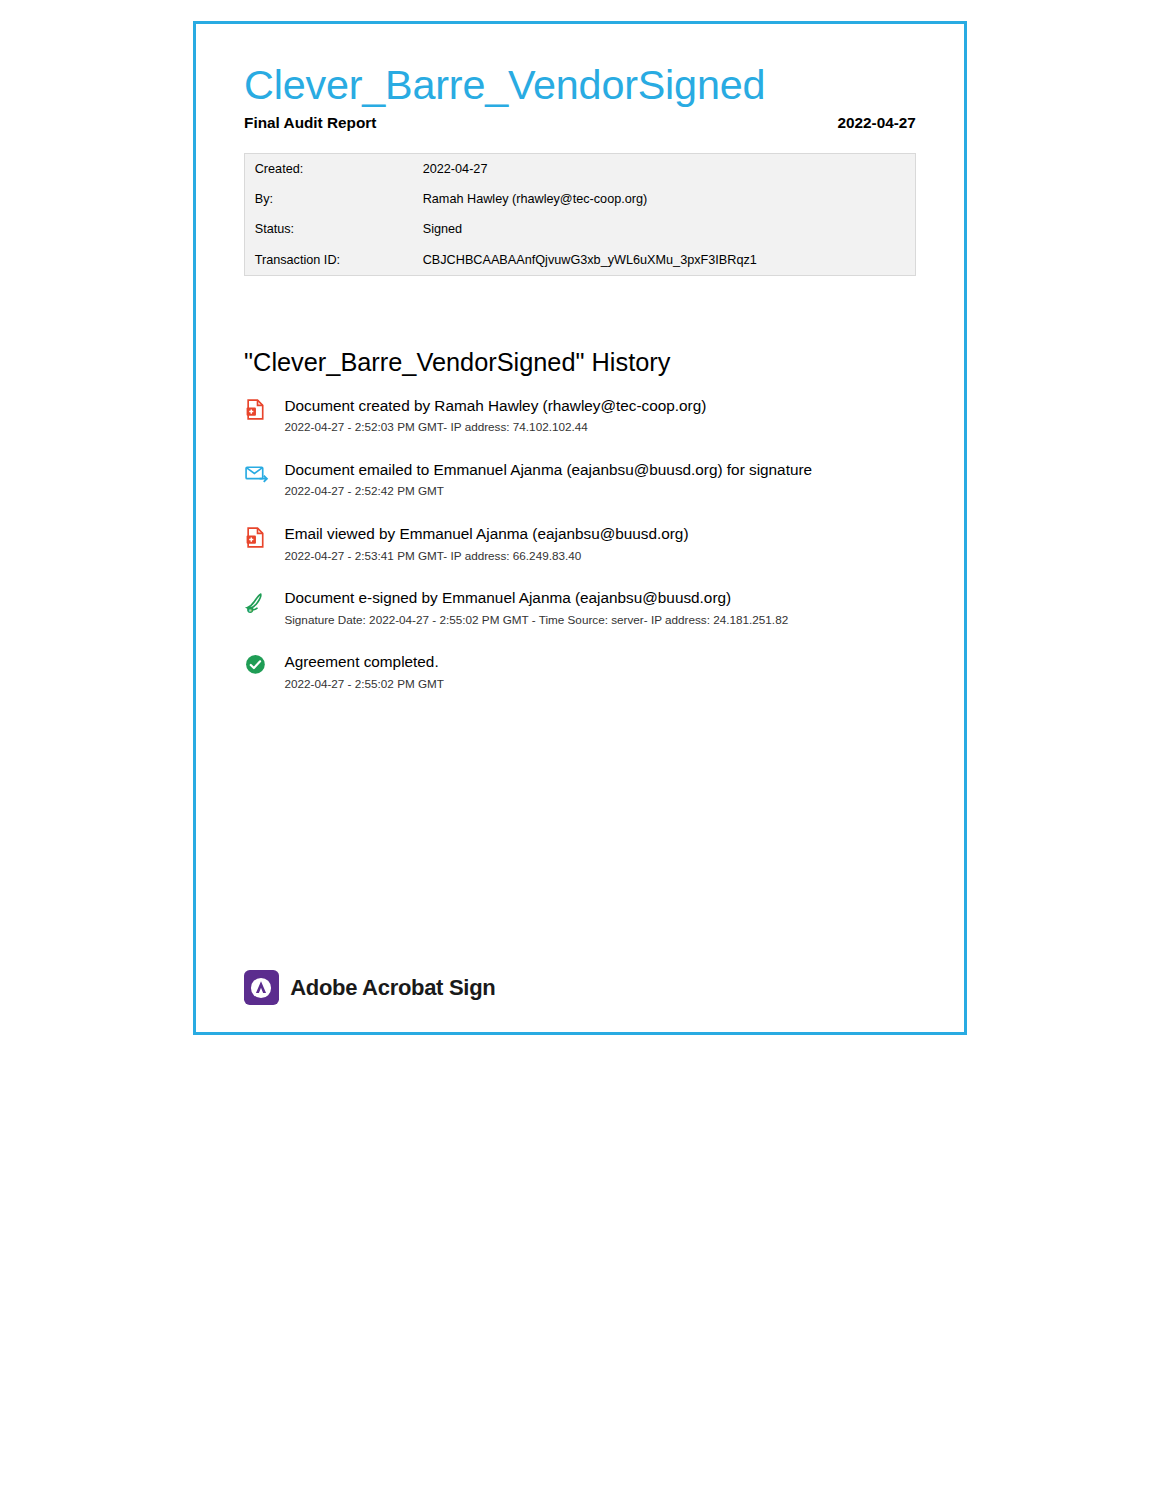Clever_Barre_VendorSigned
Final Audit Report 2022-04-27
| Created: | 2022-04-27 |
| By: | Ramah Hawley (rhawley@tec-coop.org) |
| Status: | Signed |
| Transaction ID: | CBJCHBCAABAAnfQjvuwG3xb_yWL6uXMu_3pxF3IBRqz1 |
"Clever_Barre_VendorSigned" History
Document created by Ramah Hawley (rhawley@tec-coop.org)
2022-04-27 - 2:52:03 PM GMT- IP address: 74.102.102.44
Document emailed to Emmanuel Ajanma (eajanbsu@buusd.org) for signature
2022-04-27 - 2:52:42 PM GMT
Email viewed by Emmanuel Ajanma (eajanbsu@buusd.org)
2022-04-27 - 2:53:41 PM GMT- IP address: 66.249.83.40
e
Document e-signed by Emmanuel Ajanma (eajanbsu@buusd.org)
Signature Date: 2022-04-27 - 2:55:02 PM GMT - Time Source: server- IP address: 24.181.251.82
Agreement completed.
2022-04-27 - 2:55:02 PM GMT
Adobe Acrobat Sign